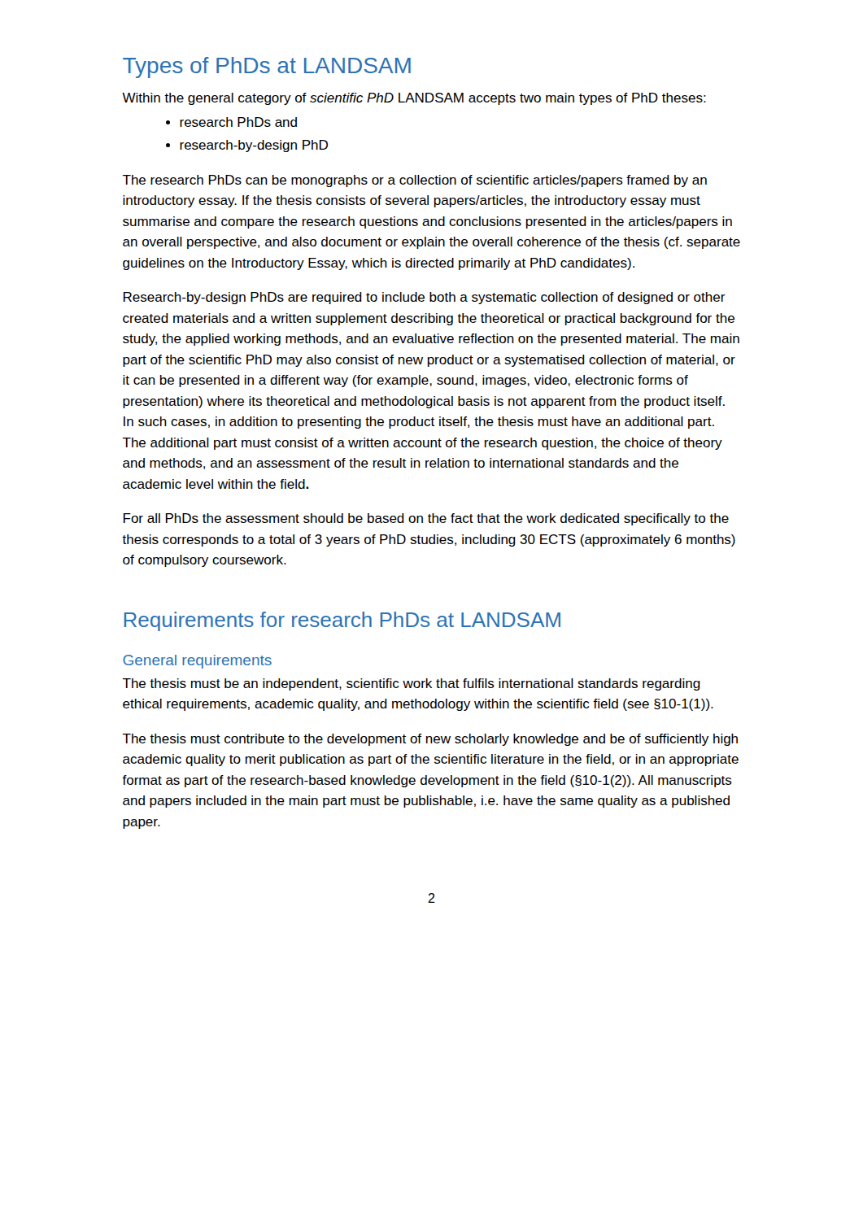Types of PhDs at LANDSAM
Within the general category of scientific PhD LANDSAM accepts two main types of PhD theses:
research PhDs and
research-by-design PhD
The research PhDs can be monographs or a collection of scientific articles/papers framed by an introductory essay. If the thesis consists of several papers/articles, the introductory essay must summarise and compare the research questions and conclusions presented in the articles/papers in an overall perspective, and also document or explain the overall coherence of the thesis (cf. separate guidelines on the Introductory Essay, which is directed primarily at PhD candidates).
Research-by-design PhDs are required to include both a systematic collection of designed or other created materials and a written supplement describing the theoretical or practical background for the study, the applied working methods, and an evaluative reflection on the presented material. The main part of the scientific PhD may also consist of new product or a systematised collection of material, or it can be presented in a different way (for example, sound, images, video, electronic forms of presentation) where its theoretical and methodological basis is not apparent from the product itself. In such cases, in addition to presenting the product itself, the thesis must have an additional part. The additional part must consist of a written account of the research question, the choice of theory and methods, and an assessment of the result in relation to international standards and the academic level within the field.
For all PhDs the assessment should be based on the fact that the work dedicated specifically to the thesis corresponds to a total of 3 years of PhD studies, including 30 ECTS (approximately 6 months) of compulsory coursework.
Requirements for research PhDs at LANDSAM
General requirements
The thesis must be an independent, scientific work that fulfils international standards regarding ethical requirements, academic quality, and methodology within the scientific field (see §10-1(1)).
The thesis must contribute to the development of new scholarly knowledge and be of sufficiently high academic quality to merit publication as part of the scientific literature in the field, or in an appropriate format as part of the research-based knowledge development in the field (§10-1(2)). All manuscripts and papers included in the main part must be publishable, i.e. have the same quality as a published paper.
2